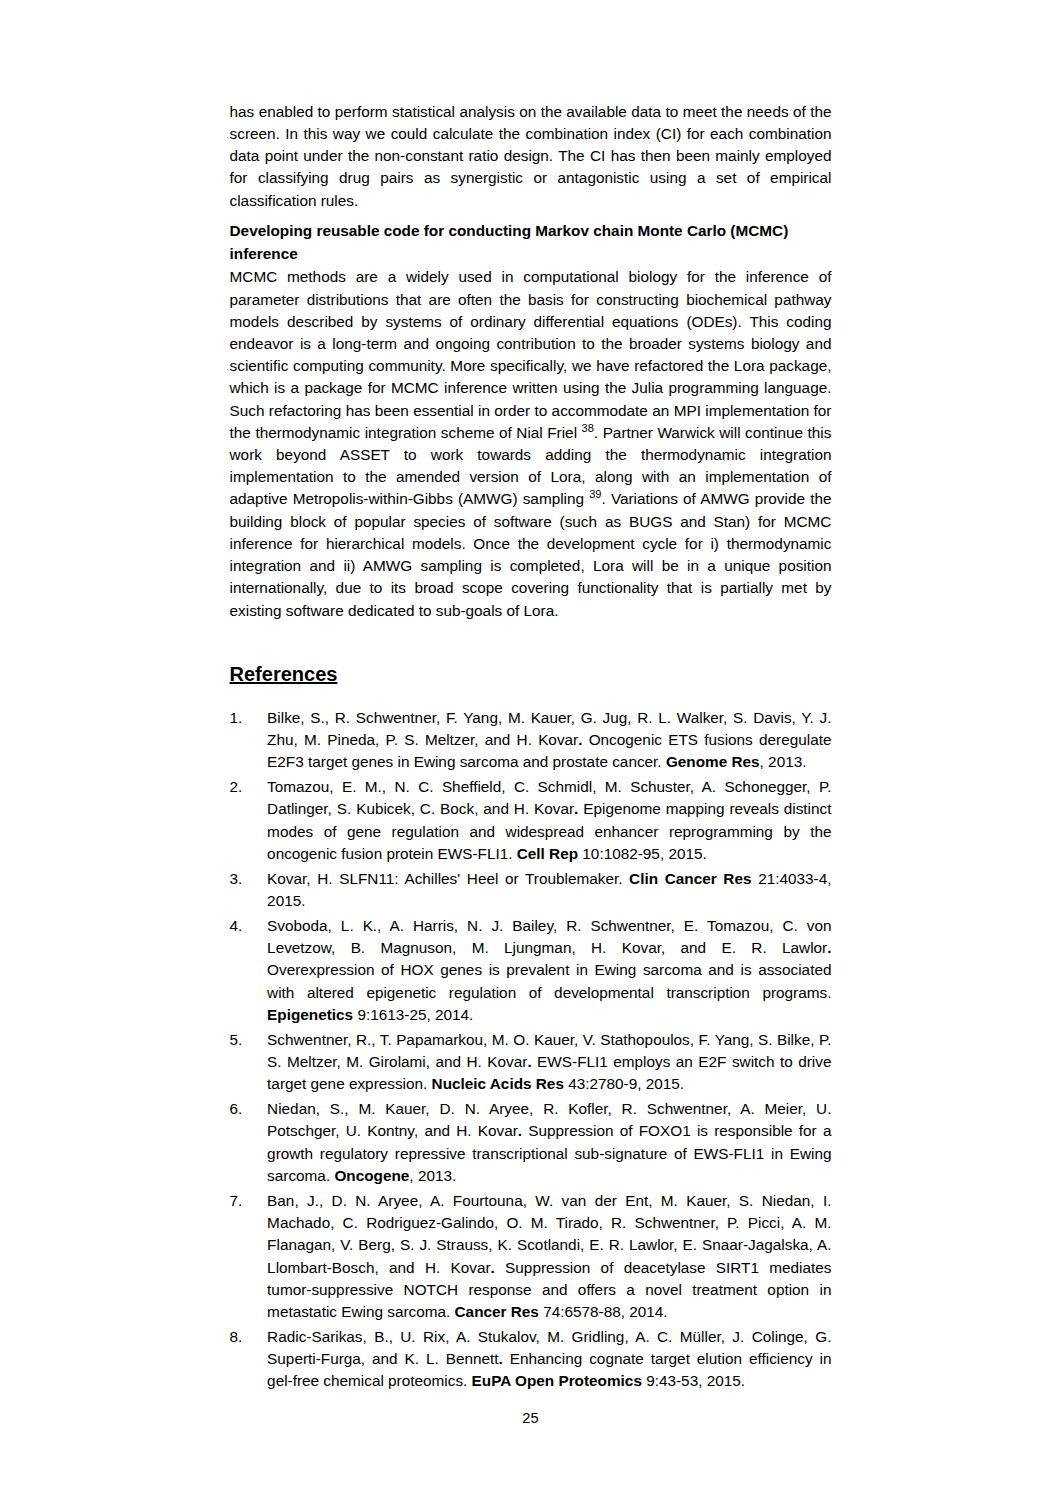has enabled to perform statistical analysis on the available data to meet the needs of the screen. In this way we could calculate the combination index (CI) for each combination data point under the non-constant ratio design. The CI has then been mainly employed for classifying drug pairs as synergistic or antagonistic using a set of empirical classification rules.
Developing reusable code for conducting Markov chain Monte Carlo (MCMC) inference
MCMC methods are a widely used in computational biology for the inference of parameter distributions that are often the basis for constructing biochemical pathway models described by systems of ordinary differential equations (ODEs). This coding endeavor is a long-term and ongoing contribution to the broader systems biology and scientific computing community. More specifically, we have refactored the Lora package, which is a package for MCMC inference written using the Julia programming language. Such refactoring has been essential in order to accommodate an MPI implementation for the thermodynamic integration scheme of Nial Friel 38. Partner Warwick will continue this work beyond ASSET to work towards adding the thermodynamic integration implementation to the amended version of Lora, along with an implementation of adaptive Metropolis-within-Gibbs (AMWG) sampling 39. Variations of AMWG provide the building block of popular species of software (such as BUGS and Stan) for MCMC inference for hierarchical models. Once the development cycle for i) thermodynamic integration and ii) AMWG sampling is completed, Lora will be in a unique position internationally, due to its broad scope covering functionality that is partially met by existing software dedicated to sub-goals of Lora.
References
1. Bilke, S., R. Schwentner, F. Yang, M. Kauer, G. Jug, R. L. Walker, S. Davis, Y. J. Zhu, M. Pineda, P. S. Meltzer, and H. Kovar. Oncogenic ETS fusions deregulate E2F3 target genes in Ewing sarcoma and prostate cancer. Genome Res, 2013.
2. Tomazou, E. M., N. C. Sheffield, C. Schmidl, M. Schuster, A. Schonegger, P. Datlinger, S. Kubicek, C. Bock, and H. Kovar. Epigenome mapping reveals distinct modes of gene regulation and widespread enhancer reprogramming by the oncogenic fusion protein EWS-FLI1. Cell Rep 10:1082-95, 2015.
3. Kovar, H. SLFN11: Achilles' Heel or Troublemaker. Clin Cancer Res 21:4033-4, 2015.
4. Svoboda, L. K., A. Harris, N. J. Bailey, R. Schwentner, E. Tomazou, C. von Levetzow, B. Magnuson, M. Ljungman, H. Kovar, and E. R. Lawlor. Overexpression of HOX genes is prevalent in Ewing sarcoma and is associated with altered epigenetic regulation of developmental transcription programs. Epigenetics 9:1613-25, 2014.
5. Schwentner, R., T. Papamarkou, M. O. Kauer, V. Stathopoulos, F. Yang, S. Bilke, P. S. Meltzer, M. Girolami, and H. Kovar. EWS-FLI1 employs an E2F switch to drive target gene expression. Nucleic Acids Res 43:2780-9, 2015.
6. Niedan, S., M. Kauer, D. N. Aryee, R. Kofler, R. Schwentner, A. Meier, U. Potschger, U. Kontny, and H. Kovar. Suppression of FOXO1 is responsible for a growth regulatory repressive transcriptional sub-signature of EWS-FLI1 in Ewing sarcoma. Oncogene, 2013.
7. Ban, J., D. N. Aryee, A. Fourtouna, W. van der Ent, M. Kauer, S. Niedan, I. Machado, C. Rodriguez-Galindo, O. M. Tirado, R. Schwentner, P. Picci, A. M. Flanagan, V. Berg, S. J. Strauss, K. Scotlandi, E. R. Lawlor, E. Snaar-Jagalska, A. Llombart-Bosch, and H. Kovar. Suppression of deacetylase SIRT1 mediates tumor-suppressive NOTCH response and offers a novel treatment option in metastatic Ewing sarcoma. Cancer Res 74:6578-88, 2014.
8. Radic-Sarikas, B., U. Rix, A. Stukalov, M. Gridling, A. C. Müller, J. Colinge, G. Superti-Furga, and K. L. Bennett. Enhancing cognate target elution efficiency in gel-free chemical proteomics. EuPA Open Proteomics 9:43-53, 2015.
25